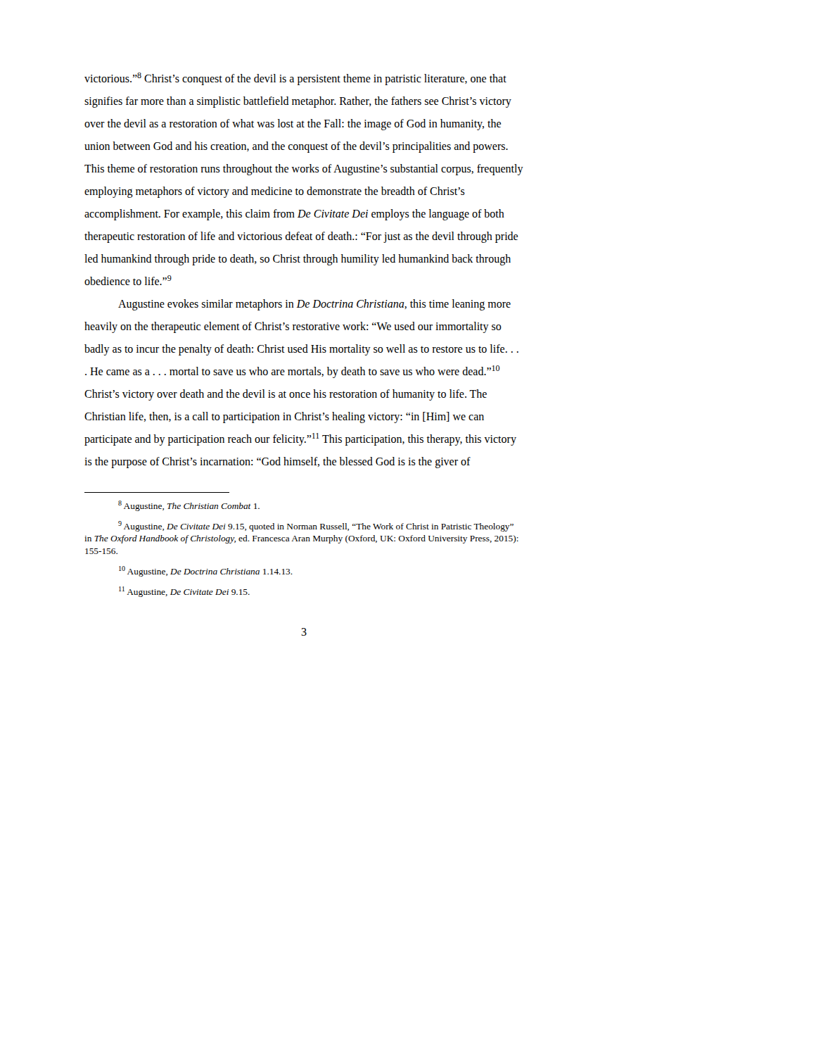victorious.”8 Christ’s conquest of the devil is a persistent theme in patristic literature, one that signifies far more than a simplistic battlefield metaphor. Rather, the fathers see Christ’s victory over the devil as a restoration of what was lost at the Fall: the image of God in humanity, the union between God and his creation, and the conquest of the devil’s principalities and powers. This theme of restoration runs throughout the works of Augustine’s substantial corpus, frequently employing metaphors of victory and medicine to demonstrate the breadth of Christ’s accomplishment. For example, this claim from De Civitate Dei employs the language of both therapeutic restoration of life and victorious defeat of death.: “For just as the devil through pride led humankind through pride to death, so Christ through humility led humankind back through obedience to life.”9
Augustine evokes similar metaphors in De Doctrina Christiana, this time leaning more heavily on the therapeutic element of Christ’s restorative work: “We used our immortality so badly as to incur the penalty of death: Christ used His mortality so well as to restore us to life. . . . He came as a . . . mortal to save us who are mortals, by death to save us who were dead.”10 Christ’s victory over death and the devil is at once his restoration of humanity to life. The Christian life, then, is a call to participation in Christ’s healing victory: “in [Him] we can participate and by participation reach our felicity.”11 This participation, this therapy, this victory is the purpose of Christ’s incarnation: “God himself, the blessed God is is the giver of
8 Augustine, The Christian Combat 1.
9 Augustine, De Civitate Dei 9.15, quoted in Norman Russell, “The Work of Christ in Patristic Theology” in The Oxford Handbook of Christology, ed. Francesca Aran Murphy (Oxford, UK: Oxford University Press, 2015): 155-156.
10 Augustine, De Doctrina Christiana 1.14.13.
11 Augustine, De Civitate Dei 9.15.
3